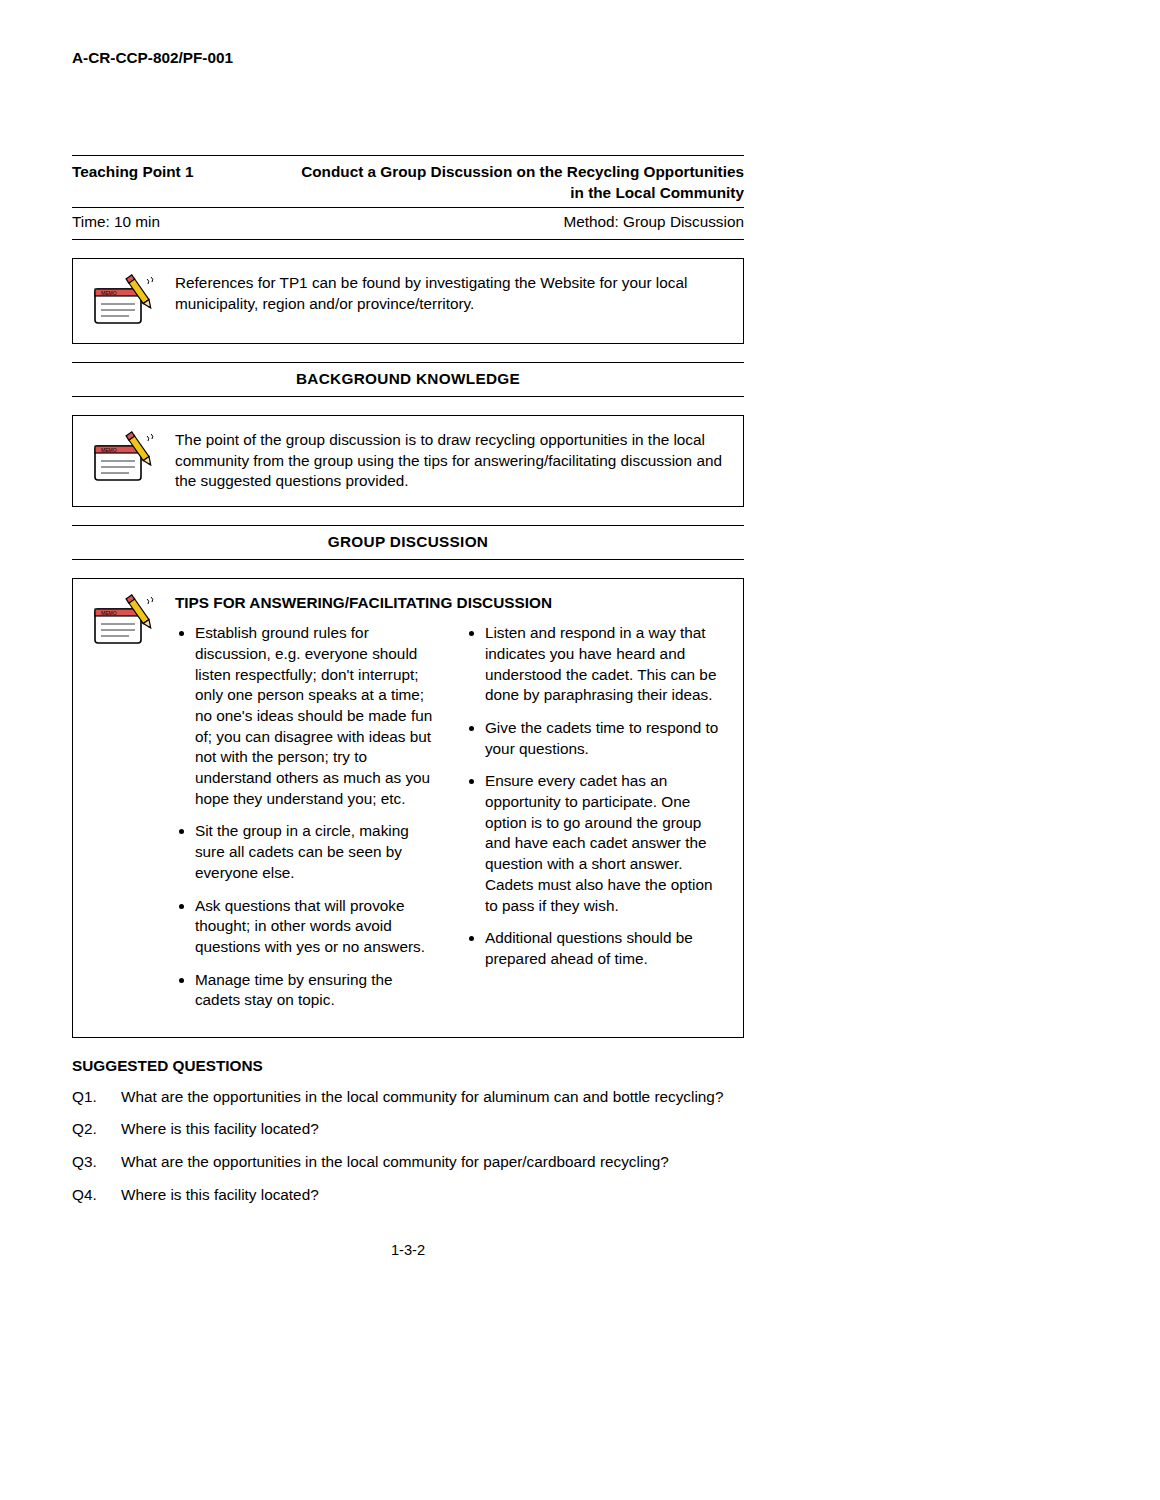A-CR-CCP-802/PF-001
Teaching Point 1
Conduct a Group Discussion on the Recycling Opportunities
in the Local Community
Time: 10 min
Method: Group Discussion
MEMO
References for TP1 can be found by investigating the Website for your local municipality, region and/or province/territory.
BACKGROUND KNOWLEDGE
MEMO
The point of the group discussion is to draw recycling opportunities in the local community from the group using the tips for answering/facilitating discussion and the suggested questions provided.
GROUP DISCUSSION
MEMO
TIPS FOR ANSWERING/FACILITATING DISCUSSION
Establish ground rules for discussion, e.g. everyone should listen respectfully; don't interrupt; only one person speaks at a time; no one's ideas should be made fun of; you can disagree with ideas but not with the person; try to understand others as much as you hope they understand you; etc.
Sit the group in a circle, making sure all cadets can be seen by everyone else.
Ask questions that will provoke thought; in other words avoid questions with yes or no answers.
Manage time by ensuring the cadets stay on topic.
Listen and respond in a way that indicates you have heard and understood the cadet. This can be done by paraphrasing their ideas.
Give the cadets time to respond to your questions.
Ensure every cadet has an opportunity to participate. One option is to go around the group and have each cadet answer the question with a short answer. Cadets must also have the option to pass if they wish.
Additional questions should be prepared ahead of time.
SUGGESTED QUESTIONS
Q1. What are the opportunities in the local community for aluminum can and bottle recycling?
Q2. Where is this facility located?
Q3. What are the opportunities in the local community for paper/cardboard recycling?
Q4. Where is this facility located?
1-3-2